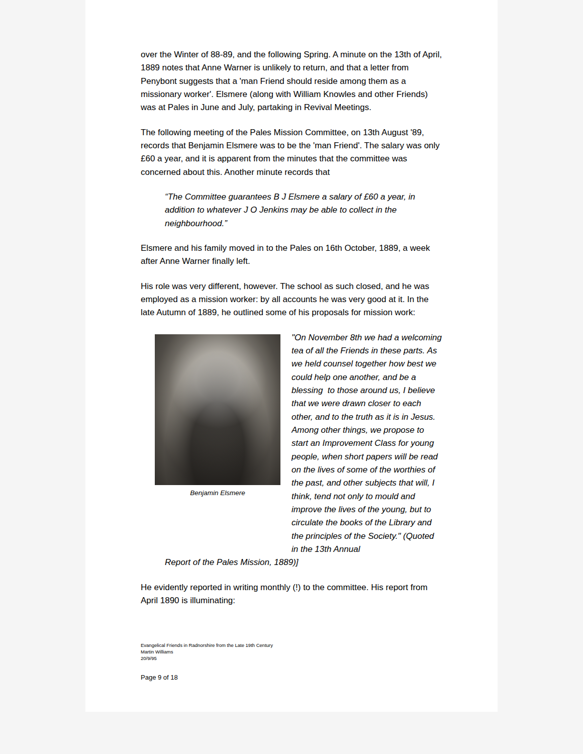over the Winter of 88-89, and the following Spring. A minute on the 13th of April, 1889 notes that Anne Warner is unlikely to return, and that a letter from Penybont suggests that a 'man Friend should reside among them as a missionary worker'. Elsmere (along with William Knowles and other Friends) was at Pales in June and July, partaking in Revival Meetings.
The following meeting of the Pales Mission Committee, on 13th August '89, records that Benjamin Elsmere was to be the 'man Friend'. The salary was only £60 a year, and it is apparent from the minutes that the committee was concerned about this. Another minute records that
“The Committee guarantees B J Elsmere a salary of £60 a year, in addition to whatever J O Jenkins may be able to collect in the neighbourhood.”
Elsmere and his family moved in to the Pales on 16th October, 1889, a week after Anne Warner finally left.
His role was very different, however. The school as such closed, and he was employed as a mission worker: by all accounts he was very good at it. In the late Autumn of 1889, he outlined some of his proposals for mission work:
Benjamin Elsmere
"On November 8th we had a welcoming tea of all the Friends in these parts. As we held counsel together how best we could help one another, and be a blessing to those around us, I believe that we were drawn closer to each other, and to the truth as it is in Jesus. Among other things, we propose to start an Improvement Class for young people, when short papers will be read on the lives of some of the worthies of the past, and other subjects that will, I think, tend not only to mould and improve the lives of the young, but to circulate the books of the Library and the principles of the Society." (Quoted in the 13th Annual
Report of the Pales Mission, 1889)]
He evidently reported in writing monthly (!) to the committee. His report from April 1890 is illuminating:
Evangelical Friends in Radnorshire from the Late 19th Century
Martin Williams
20/9/95
Page 9 of 18